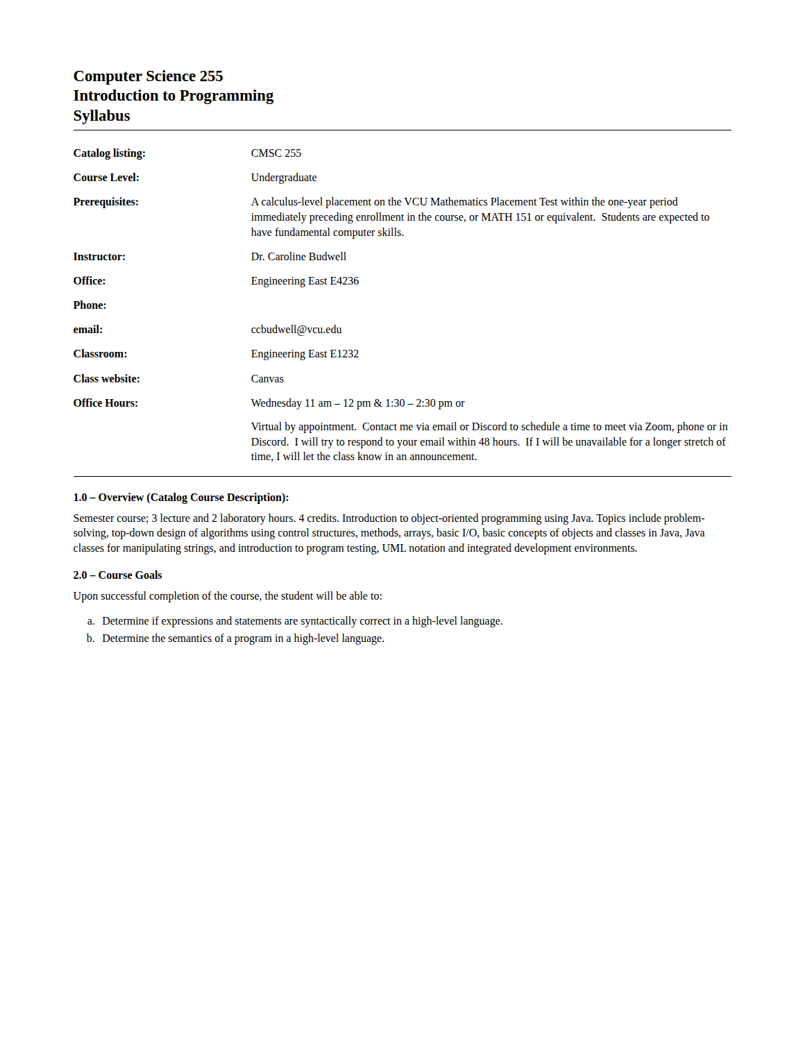Computer Science 255
Introduction to Programming
Syllabus
| Catalog listing: | CMSC 255 |
| Course Level: | Undergraduate |
| Prerequisites: | A calculus-level placement on the VCU Mathematics Placement Test within the one-year period immediately preceding enrollment in the course, or MATH 151 or equivalent. Students are expected to have fundamental computer skills. |
| Instructor: | Dr. Caroline Budwell |
| Office: | Engineering East E4236 |
| Phone: | |
| email: | ccbudwell@vcu.edu |
| Classroom: | Engineering East E1232 |
| Class website: | Canvas |
| Office Hours: | Wednesday 11 am – 12 pm & 1:30 – 2:30 pm or Virtual by appointment. Contact me via email or Discord to schedule a time to meet via Zoom, phone or in Discord. I will try to respond to your email within 48 hours. If I will be unavailable for a longer stretch of time, I will let the class know in an announcement. |
1.0 – Overview (Catalog Course Description):
Semester course; 3 lecture and 2 laboratory hours. 4 credits. Introduction to object-oriented programming using Java. Topics include problem-solving, top-down design of algorithms using control structures, methods, arrays, basic I/O, basic concepts of objects and classes in Java, Java classes for manipulating strings, and introduction to program testing, UML notation and integrated development environments.
2.0 – Course Goals
Upon successful completion of the course, the student will be able to:
Determine if expressions and statements are syntactically correct in a high-level language.
Determine the semantics of a program in a high-level language.